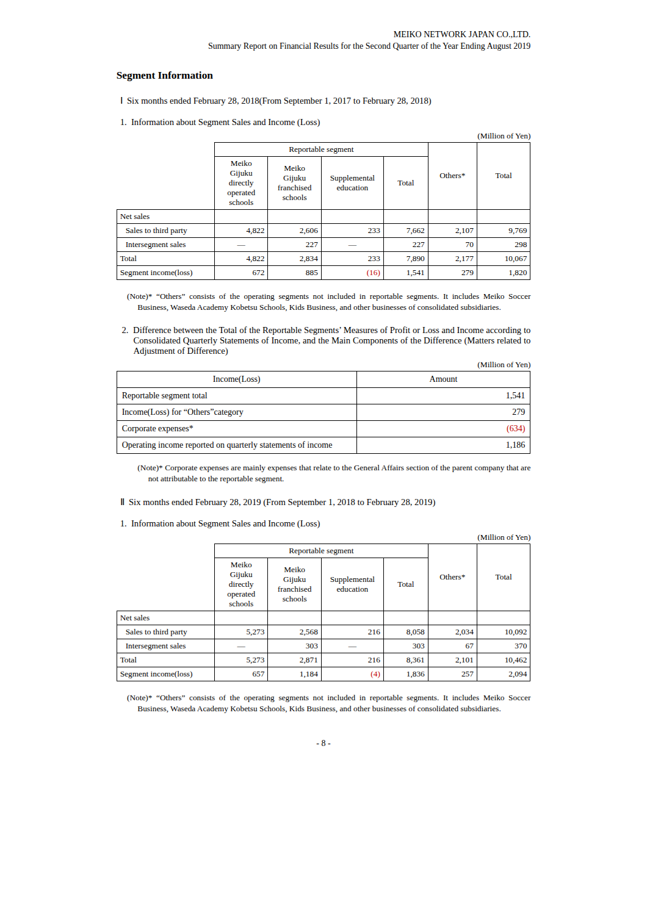MEIKO NETWORK JAPAN CO.,LTD.
Summary Report on Financial Results for the Second Quarter of the Year Ending August 2019
Segment Information
Ⅰ Six months ended February 28, 2018(From September 1, 2017 to February 28, 2018)
1. Information about Segment Sales and Income (Loss)
(Million of Yen)
| | Reportable segment | Others* | Total |
| --- | --- | --- | --- |
| Meiko Gijuku directly operated schools | Meiko Gijuku franchised schools | Supplemental education | Total |
| Net sales | | | | | | |
| Sales to third party | 4,822 | 2,606 | 233 | 7,662 | 2,107 | 9,769 |
| Intersegment sales | — | 227 | — | 227 | 70 | 298 |
| Total | 4,822 | 2,834 | 233 | 7,890 | 2,177 | 10,067 |
| Segment income(loss) | 672 | 885 | (16) | 1,541 | 279 | 1,820 |
(Note)* “Others” consists of the operating segments not included in reportable segments. It includes Meiko Soccer Business, Waseda Academy Kobetsu Schools, Kids Business, and other businesses of consolidated subsidiaries.
2. Difference between the Total of the Reportable Segments’ Measures of Profit or Loss and Income according to Consolidated Quarterly Statements of Income, and the Main Components of the Difference (Matters related to Adjustment of Difference)
(Million of Yen)
| Income(Loss) | Amount |
| --- | --- |
| Reportable segment total | 1,541 |
| Income(Loss) for “Others”category | 279 |
| Corporate expenses* | (634) |
| Operating income reported on quarterly statements of income | 1,186 |
(Note)* Corporate expenses are mainly expenses that relate to the General Affairs section of the parent company that are not attributable to the reportable segment.
Ⅱ Six months ended February 28, 2019 (From September 1, 2018 to February 28, 2019)
1. Information about Segment Sales and Income (Loss)
(Million of Yen)
| | Reportable segment | Others* | Total |
| --- | --- | --- | --- |
| Meiko Gijuku directly operated schools | Meiko Gijuku franchised schools | Supplemental education | Total |
| Net sales | | | | | | |
| Sales to third party | 5,273 | 2,568 | 216 | 8,058 | 2,034 | 10,092 |
| Intersegment sales | — | 303 | — | 303 | 67 | 370 |
| Total | 5,273 | 2,871 | 216 | 8,361 | 2,101 | 10,462 |
| Segment income(loss) | 657 | 1,184 | (4) | 1,836 | 257 | 2,094 |
(Note)* “Others” consists of the operating segments not included in reportable segments. It includes Meiko Soccer Business, Waseda Academy Kobetsu Schools, Kids Business, and other businesses of consolidated subsidiaries.
- 8 -